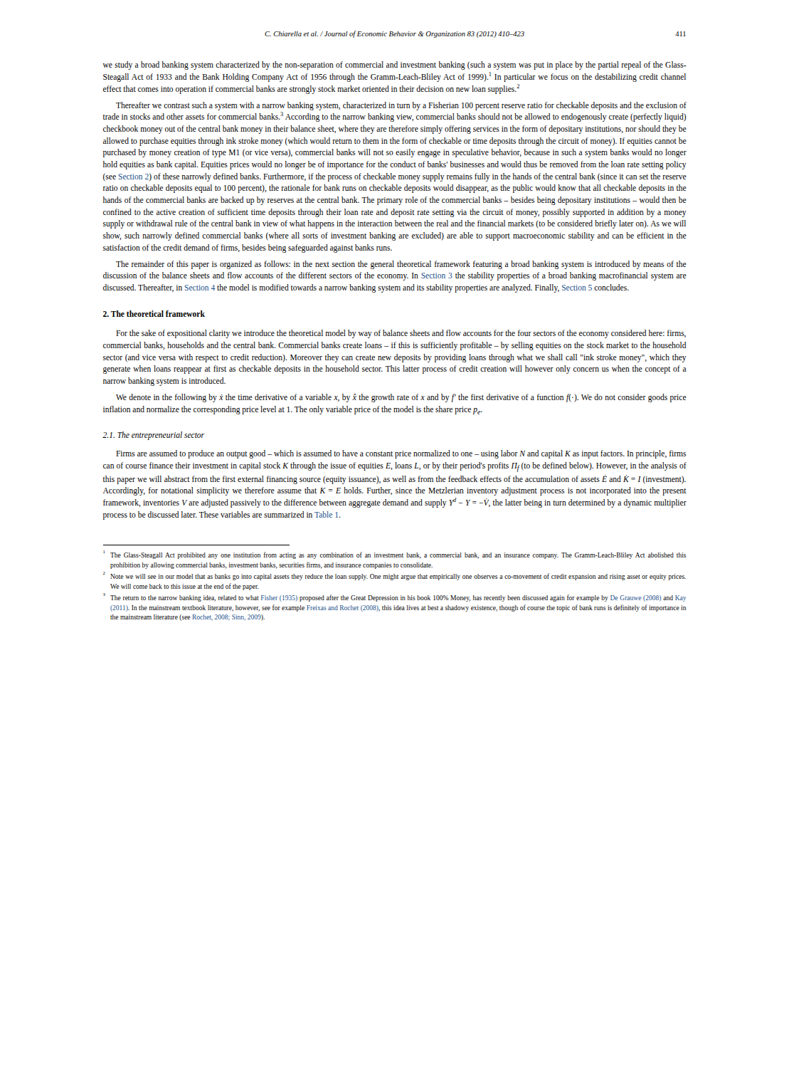C. Chiarella et al. / Journal of Economic Behavior & Organization 83 (2012) 410–423 411
we study a broad banking system characterized by the non-separation of commercial and investment banking (such a system was put in place by the partial repeal of the Glass-Steagall Act of 1933 and the Bank Holding Company Act of 1956 through the Gramm-Leach-Bliley Act of 1999).1 In particular we focus on the destabilizing credit channel effect that comes into operation if commercial banks are strongly stock market oriented in their decision on new loan supplies.2
Thereafter we contrast such a system with a narrow banking system, characterized in turn by a Fisherian 100 percent reserve ratio for checkable deposits and the exclusion of trade in stocks and other assets for commercial banks.3 According to the narrow banking view, commercial banks should not be allowed to endogenously create (perfectly liquid) checkbook money out of the central bank money in their balance sheet, where they are therefore simply offering services in the form of depositary institutions, nor should they be allowed to purchase equities through ink stroke money (which would return to them in the form of checkable or time deposits through the circuit of money). If equities cannot be purchased by money creation of type M1 (or vice versa), commercial banks will not so easily engage in speculative behavior, because in such a system banks would no longer hold equities as bank capital. Equities prices would no longer be of importance for the conduct of banks' businesses and would thus be removed from the loan rate setting policy (see Section 2) of these narrowly defined banks. Furthermore, if the process of checkable money supply remains fully in the hands of the central bank (since it can set the reserve ratio on checkable deposits equal to 100 percent), the rationale for bank runs on checkable deposits would disappear, as the public would know that all checkable deposits in the hands of the commercial banks are backed up by reserves at the central bank. The primary role of the commercial banks – besides being depositary institutions – would then be confined to the active creation of sufficient time deposits through their loan rate and deposit rate setting via the circuit of money, possibly supported in addition by a money supply or withdrawal rule of the central bank in view of what happens in the interaction between the real and the financial markets (to be considered briefly later on). As we will show, such narrowly defined commercial banks (where all sorts of investment banking are excluded) are able to support macroeconomic stability and can be efficient in the satisfaction of the credit demand of firms, besides being safeguarded against banks runs.
The remainder of this paper is organized as follows: in the next section the general theoretical framework featuring a broad banking system is introduced by means of the discussion of the balance sheets and flow accounts of the different sectors of the economy. In Section 3 the stability properties of a broad banking macrofinancial system are discussed. Thereafter, in Section 4 the model is modified towards a narrow banking system and its stability properties are analyzed. Finally, Section 5 concludes.
2. The theoretical framework
For the sake of expositional clarity we introduce the theoretical model by way of balance sheets and flow accounts for the four sectors of the economy considered here: firms, commercial banks, households and the central bank. Commercial banks create loans – if this is sufficiently profitable – by selling equities on the stock market to the household sector (and vice versa with respect to credit reduction). Moreover they can create new deposits by providing loans through what we shall call "ink stroke money", which they generate when loans reappear at first as checkable deposits in the household sector. This latter process of credit creation will however only concern us when the concept of a narrow banking system is introduced.
We denote in the following by ẋ the time derivative of a variable x, by x̂ the growth rate of x and by f′ the first derivative of a function f(·). We do not consider goods price inflation and normalize the corresponding price level at 1. The only variable price of the model is the share price pe.
2.1. The entrepreneurial sector
Firms are assumed to produce an output good – which is assumed to have a constant price normalized to one – using labor N and capital K as input factors. In principle, firms can of course finance their investment in capital stock K through the issue of equities E, loans L, or by their period's profits Πf (to be defined below). However, in the analysis of this paper we will abstract from the first external financing source (equity issuance), as well as from the feedback effects of the accumulation of assets Ė and K̇ = I (investment). Accordingly, for notational simplicity we therefore assume that K = E holds. Further, since the Metzlerian inventory adjustment process is not incorporated into the present framework, inventories V are adjusted passively to the difference between aggregate demand and supply Yd − Y = −V̇, the latter being in turn determined by a dynamic multiplier process to be discussed later. These variables are summarized in Table 1.
1 The Glass-Steagall Act prohibited any one institution from acting as any combination of an investment bank, a commercial bank, and an insurance company. The Gramm-Leach-Bliley Act abolished this prohibition by allowing commercial banks, investment banks, securities firms, and insurance companies to consolidate.
2 Note we will see in our model that as banks go into capital assets they reduce the loan supply. One might argue that empirically one observes a co-movement of credit expansion and rising asset or equity prices. We will come back to this issue at the end of the paper.
3 The return to the narrow banking idea, related to what Fisher (1935) proposed after the Great Depression in his book 100% Money, has recently been discussed again for example by De Grauwe (2008) and Kay (2011). In the mainstream textbook literature, however, see for example Freixas and Rochet (2008), this idea lives at best a shadowy existence, though of course the topic of bank runs is definitely of importance in the mainstream literature (see Rochet, 2008; Sinn, 2009).